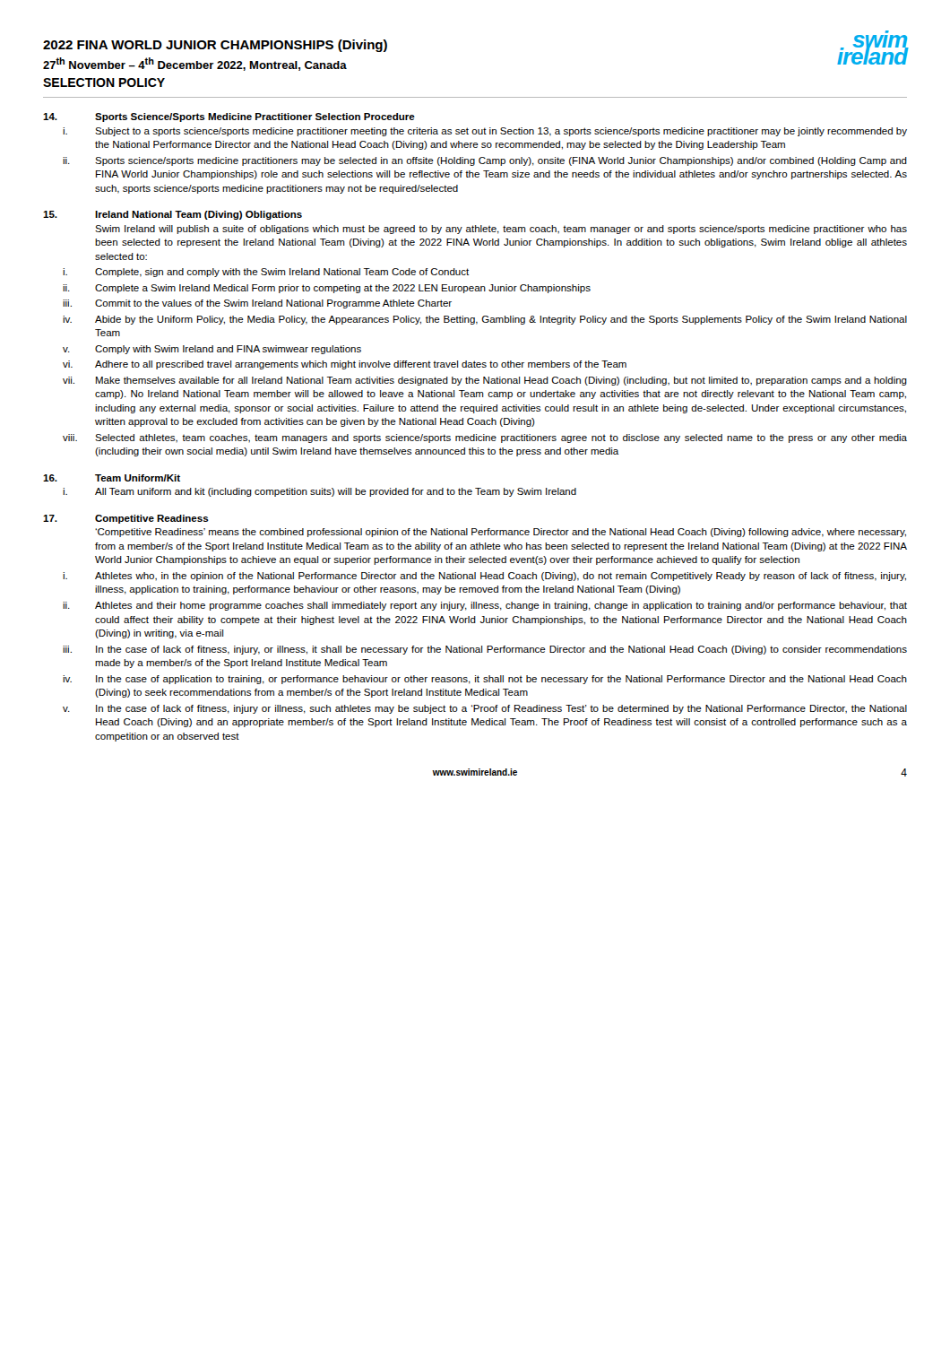swim ireland
2022 FINA WORLD JUNIOR CHAMPIONSHIPS (Diving)
27th November – 4th December 2022, Montreal, Canada
SELECTION POLICY
14.
Sports Science/Sports Medicine Practitioner Selection Procedure
i. Subject to a sports science/sports medicine practitioner meeting the criteria as set out in Section 13, a sports science/sports medicine practitioner may be jointly recommended by the National Performance Director and the National Head Coach (Diving) and where so recommended, may be selected by the Diving Leadership Team
ii. Sports science/sports medicine practitioners may be selected in an offsite (Holding Camp only), onsite (FINA World Junior Championships) and/or combined (Holding Camp and FINA World Junior Championships) role and such selections will be reflective of the Team size and the needs of the individual athletes and/or synchro partnerships selected. As such, sports science/sports medicine practitioners may not be required/selected
15.
Ireland National Team (Diving) Obligations
Swim Ireland will publish a suite of obligations which must be agreed to by any athlete, team coach, team manager or and sports science/sports medicine practitioner who has been selected to represent the Ireland National Team (Diving) at the 2022 FINA World Junior Championships. In addition to such obligations, Swim Ireland oblige all athletes selected to:
i. Complete, sign and comply with the Swim Ireland National Team Code of Conduct
ii. Complete a Swim Ireland Medical Form prior to competing at the 2022 LEN European Junior Championships
iii. Commit to the values of the Swim Ireland National Programme Athlete Charter
iv. Abide by the Uniform Policy, the Media Policy, the Appearances Policy, the Betting, Gambling & Integrity Policy and the Sports Supplements Policy of the Swim Ireland National Team
v. Comply with Swim Ireland and FINA swimwear regulations
vi. Adhere to all prescribed travel arrangements which might involve different travel dates to other members of the Team
vii. Make themselves available for all Ireland National Team activities designated by the National Head Coach (Diving) (including, but not limited to, preparation camps and a holding camp). No Ireland National Team member will be allowed to leave a National Team camp or undertake any activities that are not directly relevant to the National Team camp, including any external media, sponsor or social activities. Failure to attend the required activities could result in an athlete being de-selected. Under exceptional circumstances, written approval to be excluded from activities can be given by the National Head Coach (Diving)
viii. Selected athletes, team coaches, team managers and sports science/sports medicine practitioners agree not to disclose any selected name to the press or any other media (including their own social media) until Swim Ireland have themselves announced this to the press and other media
16.
Team Uniform/Kit
i. All Team uniform and kit (including competition suits) will be provided for and to the Team by Swim Ireland
17.
Competitive Readiness
‘Competitive Readiness’ means the combined professional opinion of the National Performance Director and the National Head Coach (Diving) following advice, where necessary, from a member/s of the Sport Ireland Institute Medical Team as to the ability of an athlete who has been selected to represent the Ireland National Team (Diving) at the 2022 FINA World Junior Championships to achieve an equal or superior performance in their selected event(s) over their performance achieved to qualify for selection
i. Athletes who, in the opinion of the National Performance Director and the National Head Coach (Diving), do not remain Competitively Ready by reason of lack of fitness, injury, illness, application to training, performance behaviour or other reasons, may be removed from the Ireland National Team (Diving)
ii. Athletes and their home programme coaches shall immediately report any injury, illness, change in training, change in application to training and/or performance behaviour, that could affect their ability to compete at their highest level at the 2022 FINA World Junior Championships, to the National Performance Director and the National Head Coach (Diving) in writing, via e-mail
iii. In the case of lack of fitness, injury, or illness, it shall be necessary for the National Performance Director and the National Head Coach (Diving) to consider recommendations made by a member/s of the Sport Ireland Institute Medical Team
iv. In the case of application to training, or performance behaviour or other reasons, it shall not be necessary for the National Performance Director and the National Head Coach (Diving) to seek recommendations from a member/s of the Sport Ireland Institute Medical Team
v. In the case of lack of fitness, injury or illness, such athletes may be subject to a ‘Proof of Readiness Test’ to be determined by the National Performance Director, the National Head Coach (Diving) and an appropriate member/s of the Sport Ireland Institute Medical Team. The Proof of Readiness test will consist of a controlled performance such as a competition or an observed test
www.swimireland.ie 4